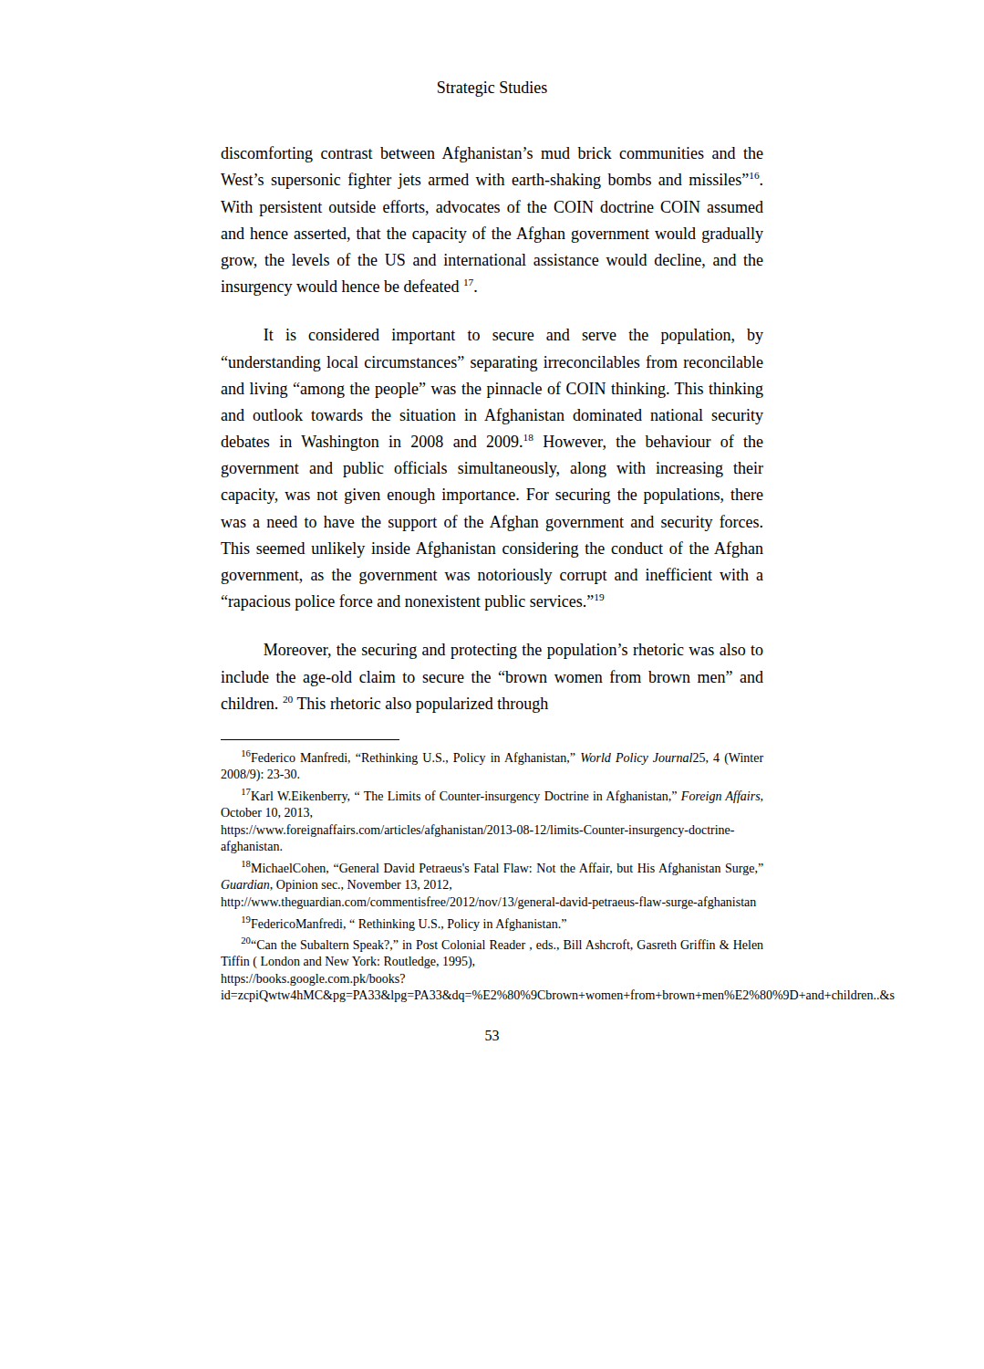Strategic Studies
discomforting contrast between Afghanistan’s mud brick communities and the West’s supersonic fighter jets armed with earth-shaking bombs and missiles”16. With persistent outside efforts, advocates of the COIN doctrine COIN assumed and hence asserted, that the capacity of the Afghan government would gradually grow, the levels of the US and international assistance would decline, and the insurgency would hence be defeated 17.
It is considered important to secure and serve the population, by “understanding local circumstances” separating irreconcilables from reconcilable and living “among the people” was the pinnacle of COIN thinking. This thinking and outlook towards the situation in Afghanistan dominated national security debates in Washington in 2008 and 2009.18 However, the behaviour of the government and public officials simultaneously, along with increasing their capacity, was not given enough importance. For securing the populations, there was a need to have the support of the Afghan government and security forces. This seemed unlikely inside Afghanistan considering the conduct of the Afghan government, as the government was notoriously corrupt and inefficient with a “rapacious police force and nonexistent public services.”19
Moreover, the securing and protecting the population’s rhetoric was also to include the age-old claim to secure the “brown women from brown men” and children. 20 This rhetoric also popularized through
16 Federico Manfredi, “Rethinking U.S., Policy in Afghanistan,” World Policy Journal25, 4 (Winter 2008/9): 23-30.
17 Karl W.Eikenberry, “ The Limits of Counter-insurgency Doctrine in Afghanistan,” Foreign Affairs, October 10, 2013, https://www.foreignaffairs.com/articles/afghanistan/2013-08-12/limits-Counter-insurgency-doctrine-afghanistan.
18 MichaelCohen, “General David Petraeus's Fatal Flaw: Not the Affair, but His Afghanistan Surge,” Guardian, Opinion sec., November 13, 2012, http://www.theguardian.com/commentisfree/2012/nov/13/general-david-petraeus-flaw-surge-afghanistan
19 FedericoManfredi, “ Rethinking U.S., Policy in Afghanistan.”
20“Can the Subaltern Speak?,” in Post Colonial Reader , eds., Bill Ashcroft, Gasreth Griffin & Helen Tiffin ( London and New York: Routledge, 1995), https://books.google.com.pk/books?id=zcpiQwtw4hMC&pg=PA33&lpg=PA33&dq=%E2%80%9Cbrown+women+from+brown+men%E2%80%9D+and+children..&s
53